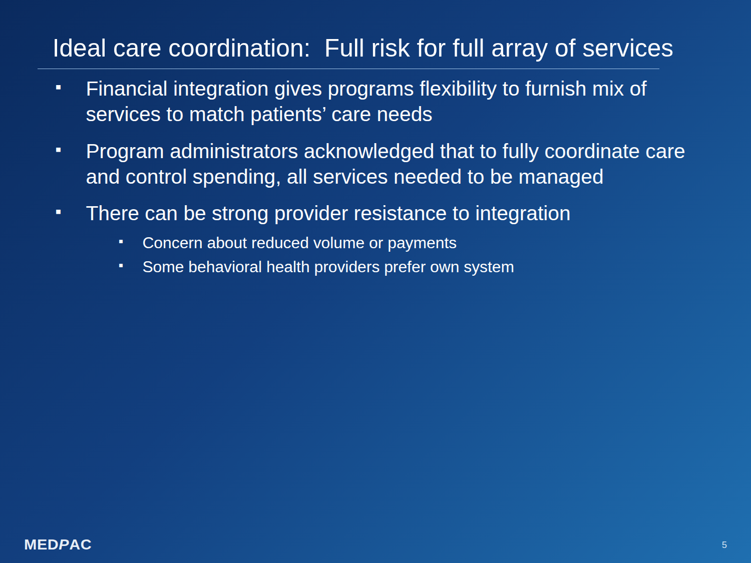Ideal care coordination: Full risk for full array of services
Financial integration gives programs flexibility to furnish mix of services to match patients’ care needs
Program administrators acknowledged that to fully coordinate care and control spending, all services needed to be managed
There can be strong provider resistance to integration
Concern about reduced volume or payments
Some behavioral health providers prefer own system
MEDPAC
5